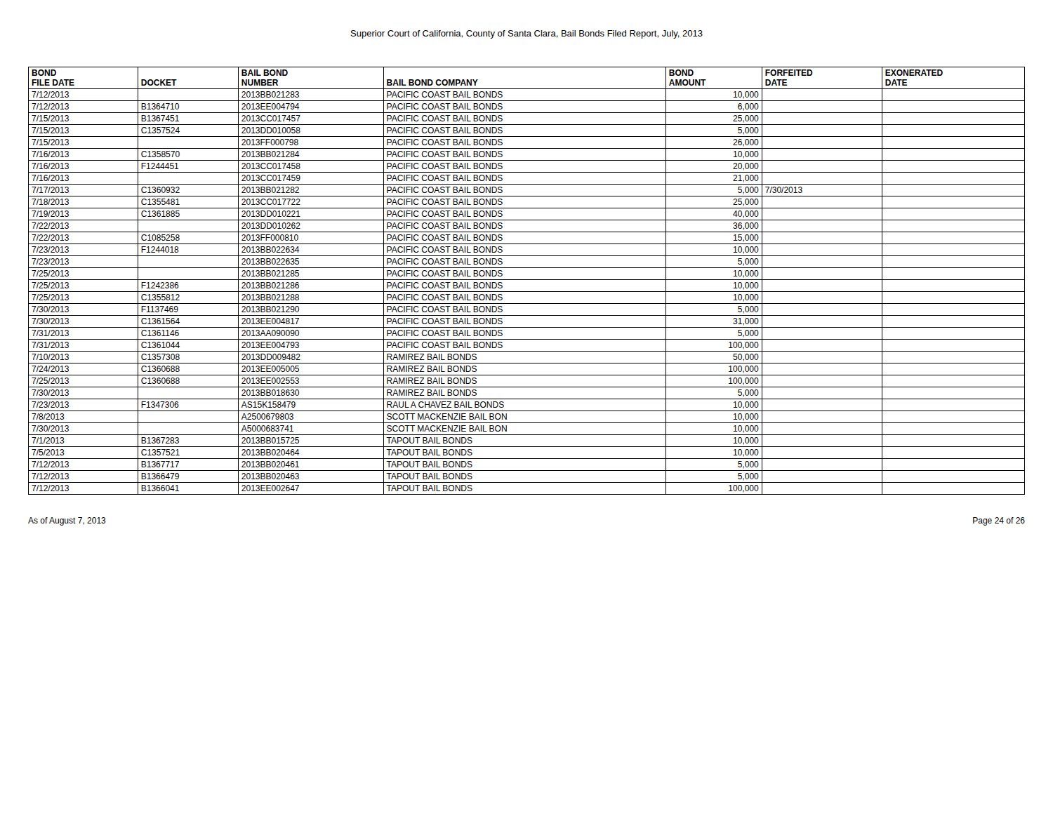Superior Court of California, County of Santa Clara, Bail Bonds Filed Report, July, 2013
| BOND FILE DATE | DOCKET | BAIL BOND NUMBER | BAIL BOND COMPANY | BOND AMOUNT | FORFEITED DATE | EXONERATED DATE |
| --- | --- | --- | --- | --- | --- | --- |
| 7/12/2013 | | 2013BB021283 | PACIFIC COAST BAIL BONDS | 10,000 | | |
| 7/12/2013 | B1364710 | 2013EE004794 | PACIFIC COAST BAIL BONDS | 6,000 | | |
| 7/15/2013 | B1367451 | 2013CC017457 | PACIFIC COAST BAIL BONDS | 25,000 | | |
| 7/15/2013 | C1357524 | 2013DD010058 | PACIFIC COAST BAIL BONDS | 5,000 | | |
| 7/15/2013 | | 2013FF000798 | PACIFIC COAST BAIL BONDS | 26,000 | | |
| 7/16/2013 | C1358570 | 2013BB021284 | PACIFIC COAST BAIL BONDS | 10,000 | | |
| 7/16/2013 | F1244451 | 2013CC017458 | PACIFIC COAST BAIL BONDS | 20,000 | | |
| 7/16/2013 | | 2013CC017459 | PACIFIC COAST BAIL BONDS | 21,000 | | |
| 7/17/2013 | C1360932 | 2013BB021282 | PACIFIC COAST BAIL BONDS | 5,000 | 7/30/2013 | |
| 7/18/2013 | C1355481 | 2013CC017722 | PACIFIC COAST BAIL BONDS | 25,000 | | |
| 7/19/2013 | C1361885 | 2013DD010221 | PACIFIC COAST BAIL BONDS | 40,000 | | |
| 7/22/2013 | | 2013DD010262 | PACIFIC COAST BAIL BONDS | 36,000 | | |
| 7/22/2013 | C1085258 | 2013FF000810 | PACIFIC COAST BAIL BONDS | 15,000 | | |
| 7/23/2013 | F1244018 | 2013BB022634 | PACIFIC COAST BAIL BONDS | 10,000 | | |
| 7/23/2013 | | 2013BB022635 | PACIFIC COAST BAIL BONDS | 5,000 | | |
| 7/25/2013 | | 2013BB021285 | PACIFIC COAST BAIL BONDS | 10,000 | | |
| 7/25/2013 | F1242386 | 2013BB021286 | PACIFIC COAST BAIL BONDS | 10,000 | | |
| 7/25/2013 | C1355812 | 2013BB021288 | PACIFIC COAST BAIL BONDS | 10,000 | | |
| 7/30/2013 | F1137469 | 2013BB021290 | PACIFIC COAST BAIL BONDS | 5,000 | | |
| 7/30/2013 | C1361564 | 2013EE004817 | PACIFIC COAST BAIL BONDS | 31,000 | | |
| 7/31/2013 | C1361146 | 2013AA090090 | PACIFIC COAST BAIL BONDS | 5,000 | | |
| 7/31/2013 | C1361044 | 2013EE004793 | PACIFIC COAST BAIL BONDS | 100,000 | | |
| 7/10/2013 | C1357308 | 2013DD009482 | RAMIREZ BAIL BONDS | 50,000 | | |
| 7/24/2013 | C1360688 | 2013EE005005 | RAMIREZ BAIL BONDS | 100,000 | | |
| 7/25/2013 | C1360688 | 2013EE002553 | RAMIREZ BAIL BONDS | 100,000 | | |
| 7/30/2013 | | 2013BB018630 | RAMIREZ BAIL BONDS | 5,000 | | |
| 7/23/2013 | F1347306 | AS15K158479 | RAUL A CHAVEZ BAIL BONDS | 10,000 | | |
| 7/8/2013 | | A2500679803 | SCOTT MACKENZIE BAIL BON | 10,000 | | |
| 7/30/2013 | | A5000683741 | SCOTT MACKENZIE BAIL BON | 10,000 | | |
| 7/1/2013 | B1367283 | 2013BB015725 | TAPOUT BAIL BONDS | 10,000 | | |
| 7/5/2013 | C1357521 | 2013BB020464 | TAPOUT BAIL BONDS | 10,000 | | |
| 7/12/2013 | B1367717 | 2013BB020461 | TAPOUT BAIL BONDS | 5,000 | | |
| 7/12/2013 | B1366479 | 2013BB020463 | TAPOUT BAIL BONDS | 5,000 | | |
| 7/12/2013 | B1366041 | 2013EE002647 | TAPOUT BAIL BONDS | 100,000 | | |
As of August 7, 2013 Page 24 of 26